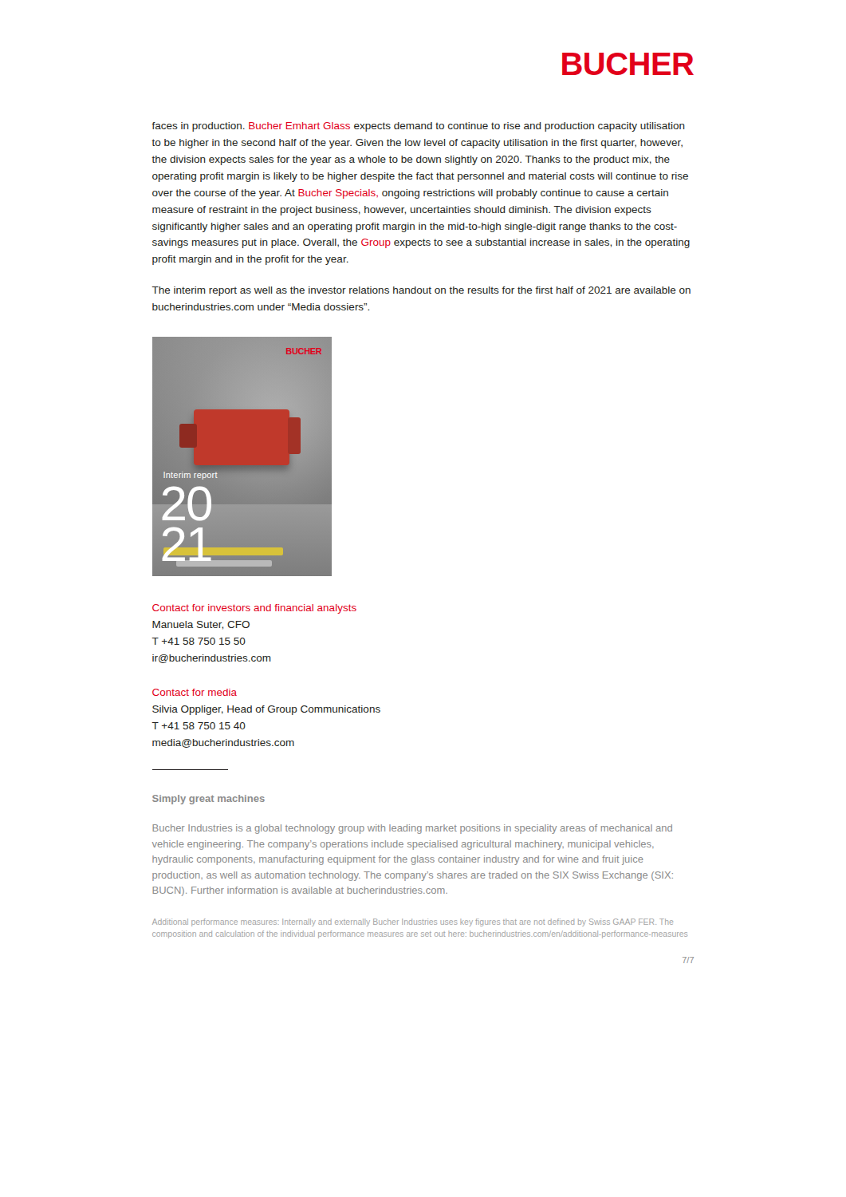BUCHER
faces in production. Bucher Emhart Glass expects demand to continue to rise and production capacity utilisation to be higher in the second half of the year. Given the low level of capacity utilisation in the first quarter, however, the division expects sales for the year as a whole to be down slightly on 2020. Thanks to the product mix, the operating profit margin is likely to be higher despite the fact that personnel and material costs will continue to rise over the course of the year. At Bucher Specials, ongoing restrictions will probably continue to cause a certain measure of restraint in the project business, however, uncertainties should diminish. The division expects significantly higher sales and an operating profit margin in the mid-to-high single-digit range thanks to the cost-savings measures put in place. Overall, the Group expects to see a substantial increase in sales, in the operating profit margin and in the profit for the year.
The interim report as well as the investor relations handout on the results for the first half of 2021 are available on bucherindustries.com under “Media dossiers”.
BUCHER
Interim report
20
21
Contact for investors and financial analysts
Manuela Suter, CFO
T +41 58 750 15 50
ir@bucherindustries.com
Contact for media
Silvia Oppliger, Head of Group Communications
T +41 58 750 15 40
media@bucherindustries.com
Simply great machines
Bucher Industries is a global technology group with leading market positions in speciality areas of mechanical and vehicle engineering. The company’s operations include specialised agricultural machinery, municipal vehicles, hydraulic components, manufacturing equipment for the glass container industry and for wine and fruit juice production, as well as automation technology. The company’s shares are traded on the SIX Swiss Exchange (SIX: BUCN). Further information is available at bucherindustries.com.
Additional performance measures: Internally and externally Bucher Industries uses key figures that are not defined by Swiss GAAP FER. The composition and calculation of the individual performance measures are set out here: bucherindustries.com/en/additional-performance-measures
7/7